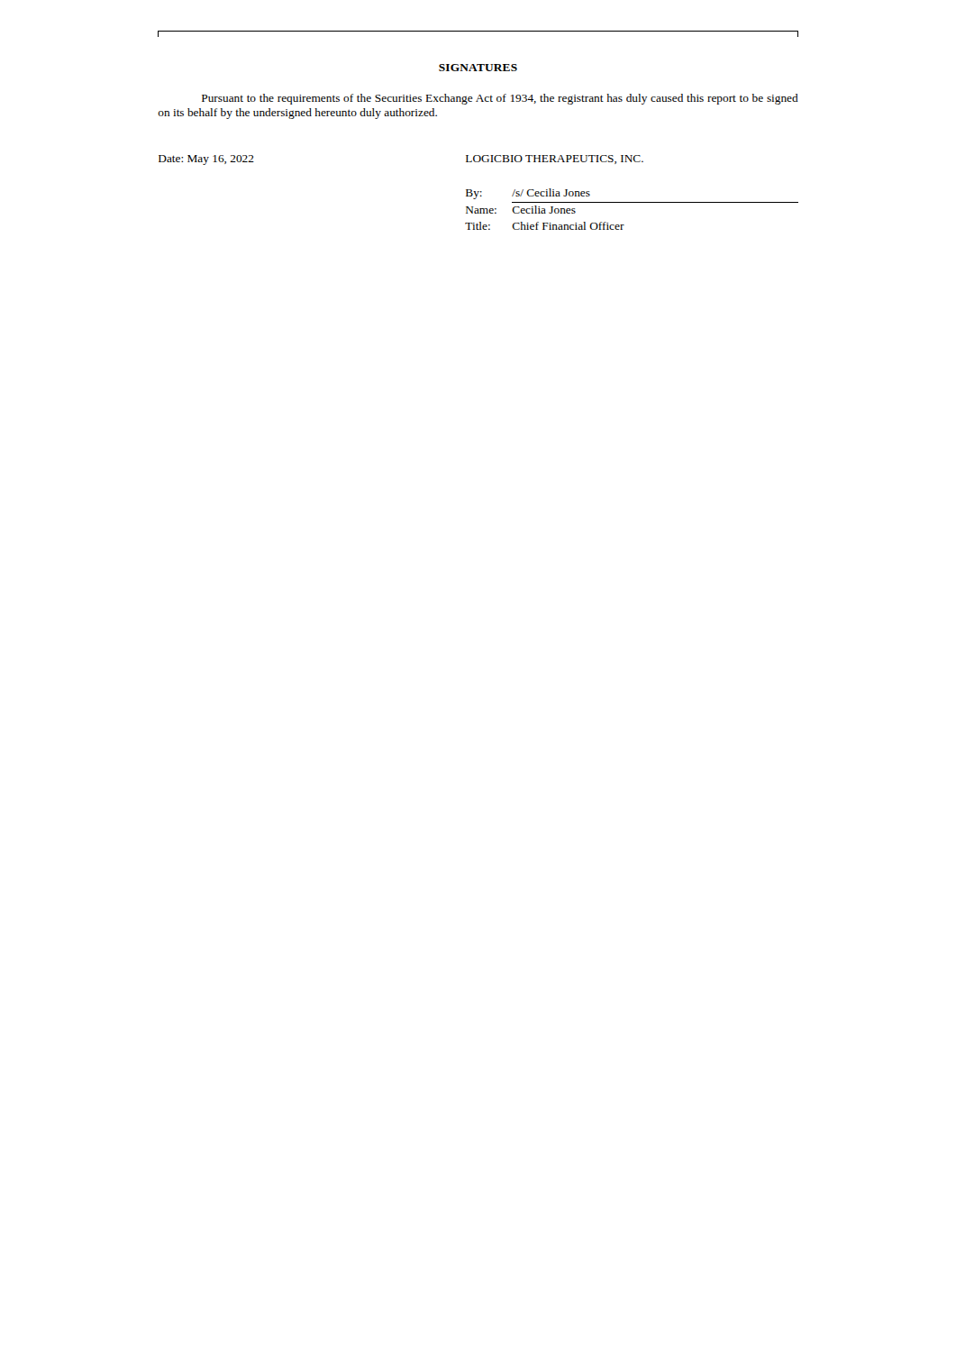SIGNATURES
Pursuant to the requirements of the Securities Exchange Act of 1934, the registrant has duly caused this report to be signed on its behalf by the undersigned hereunto duly authorized.
| Date: May 16, 2022 | LOGICBIO THERAPEUTICS, INC. |
| | / By: / /s/ Cecilia Jones / / Name: / Cecilia Jones / / Title: / Chief Financial Officer / |